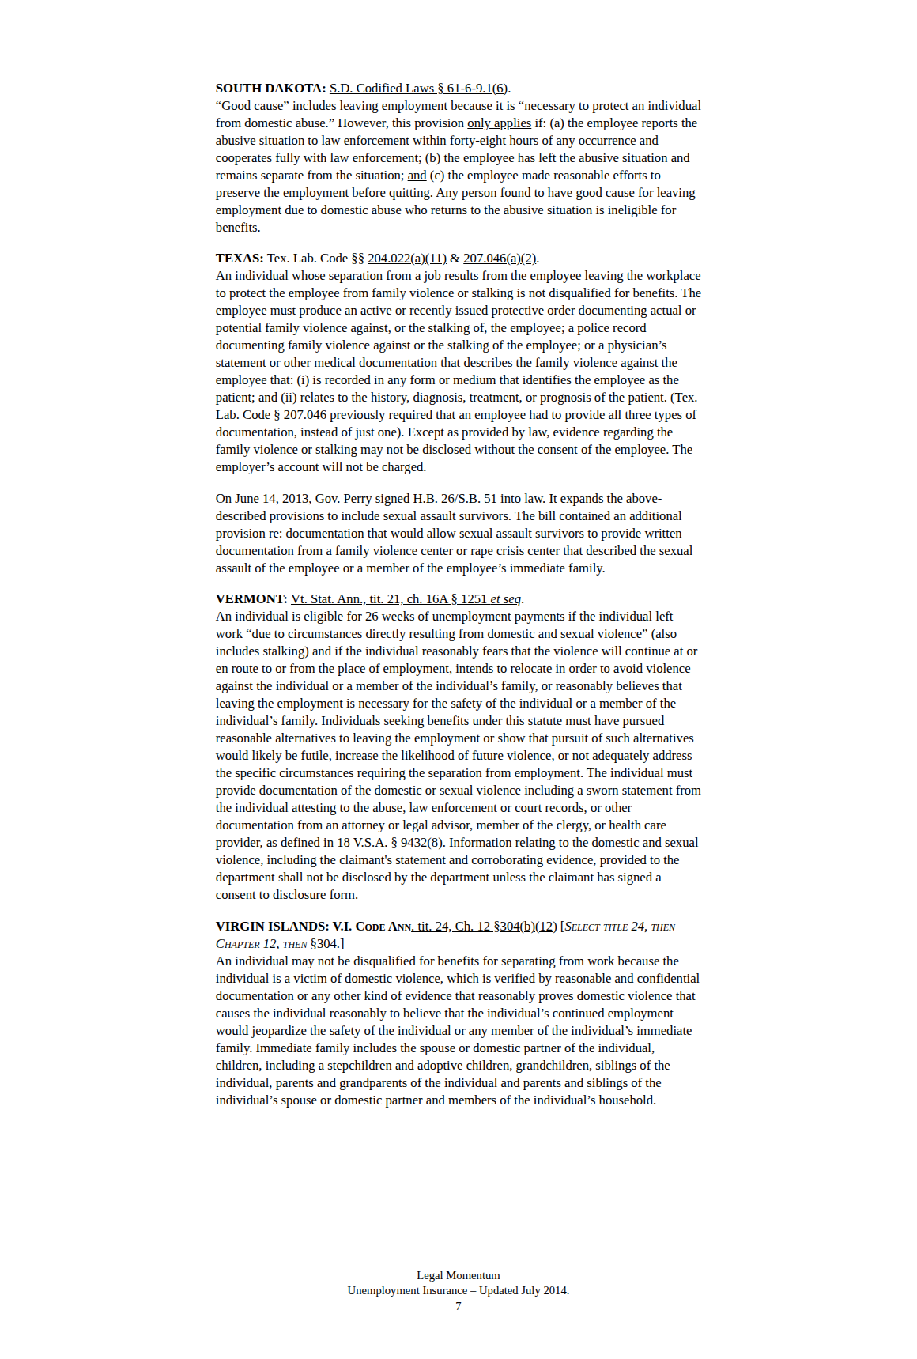SOUTH DAKOTA: S.D. Codified Laws § 61-6-9.1(6).
“Good cause” includes leaving employment because it is “necessary to protect an individual from domestic abuse.” However, this provision only applies if: (a) the employee reports the abusive situation to law enforcement within forty-eight hours of any occurrence and cooperates fully with law enforcement; (b) the employee has left the abusive situation and remains separate from the situation; and (c) the employee made reasonable efforts to preserve the employment before quitting. Any person found to have good cause for leaving employment due to domestic abuse who returns to the abusive situation is ineligible for benefits.
TEXAS: Tex. Lab. Code §§ 204.022(a)(11) & 207.046(a)(2).
An individual whose separation from a job results from the employee leaving the workplace to protect the employee from family violence or stalking is not disqualified for benefits. The employee must produce an active or recently issued protective order documenting actual or potential family violence against, or the stalking of, the employee; a police record documenting family violence against or the stalking of the employee; or a physician’s statement or other medical documentation that describes the family violence against the employee that: (i) is recorded in any form or medium that identifies the employee as the patient; and (ii) relates to the history, diagnosis, treatment, or prognosis of the patient. (Tex. Lab. Code § 207.046 previously required that an employee had to provide all three types of documentation, instead of just one). Except as provided by law, evidence regarding the family violence or stalking may not be disclosed without the consent of the employee. The employer’s account will not be charged.
On June 14, 2013, Gov. Perry signed H.B. 26/S.B. 51 into law. It expands the above-described provisions to include sexual assault survivors. The bill contained an additional provision re: documentation that would allow sexual assault survivors to provide written documentation from a family violence center or rape crisis center that described the sexual assault of the employee or a member of the employee’s immediate family.
VERMONT: Vt. Stat. Ann., tit. 21, ch. 16A § 1251 et seq.
An individual is eligible for 26 weeks of unemployment payments if the individual left work “due to circumstances directly resulting from domestic and sexual violence” (also includes stalking) and if the individual reasonably fears that the violence will continue at or en route to or from the place of employment, intends to relocate in order to avoid violence against the individual or a member of the individual’s family, or reasonably believes that leaving the employment is necessary for the safety of the individual or a member of the individual’s family. Individuals seeking benefits under this statute must have pursued reasonable alternatives to leaving the employment or show that pursuit of such alternatives would likely be futile, increase the likelihood of future violence, or not adequately address the specific circumstances requiring the separation from employment. The individual must provide documentation of the domestic or sexual violence including a sworn statement from the individual attesting to the abuse, law enforcement or court records, or other documentation from an attorney or legal advisor, member of the clergy, or health care provider, as defined in 18 V.S.A. § 9432(8). Information relating to the domestic and sexual violence, including the claimant's statement and corroborating evidence, provided to the department shall not be disclosed by the department unless the claimant has signed a consent to disclosure form.
VIRGIN ISLANDS: V.I. Code Ann. tit. 24, Ch. 12 §304(b)(12) [Select title 24, then Chapter 12, then §304.]
An individual may not be disqualified for benefits for separating from work because the individual is a victim of domestic violence, which is verified by reasonable and confidential documentation or any other kind of evidence that reasonably proves domestic violence that causes the individual reasonably to believe that the individual’s continued employment would jeopardize the safety of the individual or any member of the individual’s immediate family. Immediate family includes the spouse or domestic partner of the individual, children, including a stepchildren and adoptive children, grandchildren, siblings of the individual, parents and grandparents of the individual and parents and siblings of the individual’s spouse or domestic partner and members of the individual’s household.
Legal Momentum
Unemployment Insurance – Updated July 2014.
7